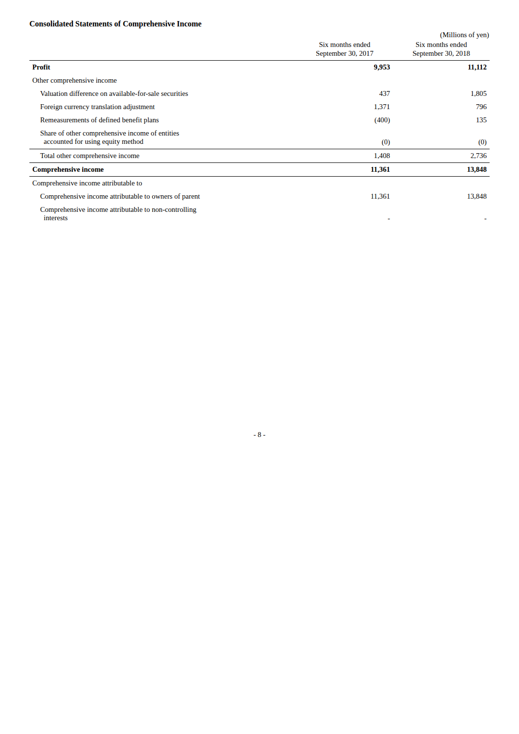Consolidated Statements of Comprehensive Income
| | | (Millions of yen) |
| --- | --- | --- |
| | Six months ended September 30, 2017 | Six months ended September 30, 2018 |
| Profit | 9,953 | 11,112 |
| Other comprehensive income | | |
| Valuation difference on available-for-sale securities | 437 | 1,805 |
| Foreign currency translation adjustment | 1,371 | 796 |
| Remeasurements of defined benefit plans | (400) | 135 |
| Share of other comprehensive income of entities accounted for using equity method | (0) | (0) |
| Total other comprehensive income | 1,408 | 2,736 |
| Comprehensive income | 11,361 | 13,848 |
| Comprehensive income attributable to | | |
| Comprehensive income attributable to owners of parent | 11,361 | 13,848 |
| Comprehensive income attributable to non-controlling interests | - | - |
- 8 -